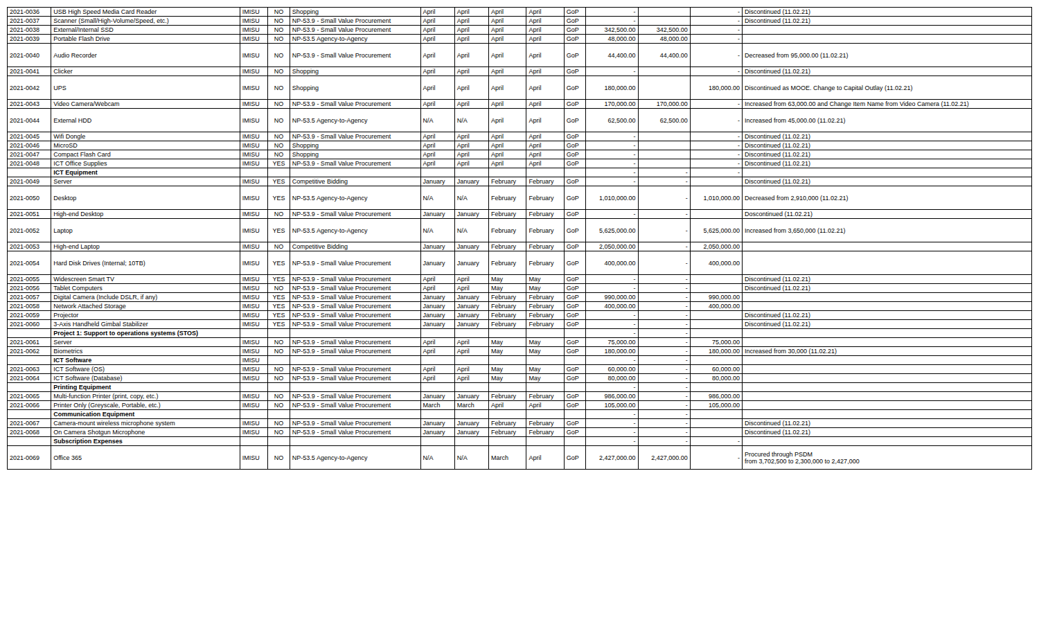| 2021-0036 | USB High Speed Media Card Reader | IMISU | NO | Shopping | April | April | April | April | GoP | - | | - | Discontinued (11.02.21) |
| 2021-0037 | Scanner (Small/High-Volume/Speed, etc.) | IMISU | NO | NP-53.9 - Small Value Procurement | April | April | April | April | GoP | - | | - | Discontinued (11.02.21) |
| 2021-0038 | External/Internal SSD | IMISU | NO | NP-53.9 - Small Value Procurement | April | April | April | April | GoP | 342,500.00 | 342,500.00 | - | |
| 2021-0039 | Portable Flash Drive | IMISU | NO | NP-53.5 Agency-to-Agency | April | April | April | April | GoP | 48,000.00 | 48,000.00 | - | |
| 2021-0040 | Audio Recorder | IMISU | NO | NP-53.9 - Small Value Procurement | April | April | April | April | GoP | 44,400.00 | 44,400.00 | - | Decreased from 95,000.00 (11.02.21) |
| 2021-0041 | Clicker | IMISU | NO | Shopping | April | April | April | April | GoP | - | | - | Discontinued (11.02.21) |
| 2021-0042 | UPS | IMISU | NO | Shopping | April | April | April | April | GoP | 180,000.00 | | 180,000.00 | Discontinued as MOOE. Change to Capital Outlay (11.02.21) |
| 2021-0043 | Video Camera/Webcam | IMISU | NO | NP-53.9 - Small Value Procurement | April | April | April | April | GoP | 170,000.00 | 170,000.00 | - | Increased from 63,000.00 and Change Item Name from Video Camera (11.02.21) |
| 2021-0044 | External HDD | IMISU | NO | NP-53.5 Agency-to-Agency | N/A | N/A | April | April | GoP | 62,500.00 | 62,500.00 | - | Increased from 45,000.00 (11.02.21) |
| 2021-0045 | Wifi Dongle | IMISU | NO | NP-53.9 - Small Value Procurement | April | April | April | April | GoP | - | | - | Discontinued (11.02.21) |
| 2021-0046 | MicroSD | IMISU | NO | Shopping | April | April | April | April | GoP | - | | - | Discontinued (11.02.21) |
| 2021-0047 | Compact Flash Card | IMISU | NO | Shopping | April | April | April | April | GoP | - | | - | Discontinued (11.02.21) |
| 2021-0048 | ICT Office Supplies | IMISU | YES | NP-53.9 - Small Value Procurement | April | April | April | April | GoP | - | | - | Discontinued (11.02.21) |
| | ICT Equipment | | | | | | | | | - | - | - | |
| 2021-0049 | Server | IMISU | YES | Competitive Bidding | January | January | February | February | GoP | - | - | | Discontinued (11.02.21) |
| 2021-0050 | Desktop | IMISU | YES | NP-53.5 Agency-to-Agency | N/A | N/A | February | February | GoP | 1,010,000.00 | - | 1,010,000.00 | Decreased from 2,910,000 (11.02.21) |
| 2021-0051 | High-end Desktop | IMISU | NO | NP-53.9 - Small Value Procurement | January | January | February | February | GoP | - | - | | Doscontinued (11.02.21) |
| 2021-0052 | Laptop | IMISU | YES | NP-53.5 Agency-to-Agency | N/A | N/A | February | February | GoP | 5,625,000.00 | - | 5,625,000.00 | Increased from 3,650,000 (11.02.21) |
| 2021-0053 | High-end Laptop | IMISU | NO | Competitive Bidding | January | January | February | February | GoP | 2,050,000.00 | - | 2,050,000.00 | |
| 2021-0054 | Hard Disk Drives (Internal; 10TB) | IMISU | YES | NP-53.9 - Small Value Procurement | January | January | February | February | GoP | 400,000.00 | - | 400,000.00 | |
| 2021-0055 | Widescreen Smart TV | IMISU | YES | NP-53.9 - Small Value Procurement | April | April | May | May | GoP | - | - | | Discontinued (11.02.21) |
| 2021-0056 | Tablet Computers | IMISU | NO | NP-53.9 - Small Value Procurement | April | April | May | May | GoP | - | - | | Discontinued (11.02.21) |
| 2021-0057 | Digital Camera (Include DSLR, if any) | IMISU | YES | NP-53.9 - Small Value Procurement | January | January | February | February | GoP | 990,000.00 | - | 990,000.00 | |
| 2021-0058 | Network Attached Storage | IMISU | YES | NP-53.9 - Small Value Procurement | January | January | February | February | GoP | 400,000.00 | - | 400,000.00 | |
| 2021-0059 | Projector | IMISU | YES | NP-53.9 - Small Value Procurement | January | January | February | February | GoP | - | - | | Discontinued (11.02.21) |
| 2021-0060 | 3-Axis Handheld Gimbal Stabilizer | IMISU | YES | NP-53.9 - Small Value Procurement | January | January | February | February | GoP | - | - | | Discontinued (11.02.21) |
| | Project 1: Support to operations systems (STOS) | | | | | | | | | - | - | | |
| 2021-0061 | Server | IMISU | NO | NP-53.9 - Small Value Procurement | April | April | May | May | GoP | 75,000.00 | - | 75,000.00 | |
| 2021-0062 | Biometrics | IMISU | NO | NP-53.9 - Small Value Procurement | April | April | May | May | GoP | 180,000.00 | - | 180,000.00 | Increased from 30,000 (11.02.21) |
| | ICT Software | IMISU | | | | | | | | - | - | | |
| 2021-0063 | ICT Software (OS) | IMISU | NO | NP-53.9 - Small Value Procurement | April | April | May | May | GoP | 60,000.00 | - | 60,000.00 | |
| 2021-0064 | ICT Software (Database) | IMISU | NO | NP-53.9 - Small Value Procurement | April | April | May | May | GoP | 80,000.00 | - | 80,000.00 | |
| | Printing Equipment | | | | | | | | | - | - | | |
| 2021-0065 | Multi-function Printer (print, copy, etc.) | IMISU | NO | NP-53.9 - Small Value Procurement | January | January | February | February | GoP | 986,000.00 | - | 986,000.00 | |
| 2021-0066 | Printer Only (Greyscale, Portable, etc.) | IMISU | NO | NP-53.9 - Small Value Procurement | March | March | April | April | GoP | 105,000.00 | - | 105,000.00 | |
| | Communication Equipment | | | | | | | | | - | - | | |
| 2021-0067 | Camera-mount wireless microphone system | IMISU | NO | NP-53.9 - Small Value Procurement | January | January | February | February | GoP | - | - | | Discontinued (11.02.21) |
| 2021-0068 | On Camera Shotgun Microphone | IMISU | NO | NP-53.9 - Small Value Procurement | January | January | February | February | GoP | - | - | | Discontinued (11.02.21) |
| | Subscription Expenses | | | | | | | | | - | - | - | |
| 2021-0069 | Office 365 | IMISU | NO | NP-53.5 Agency-to-Agency | N/A | N/A | March | April | GoP | 2,427,000.00 | 2,427,000.00 | - | Procured through PSDM from 3,702,500 to 2,300,000 to 2,427,000 |